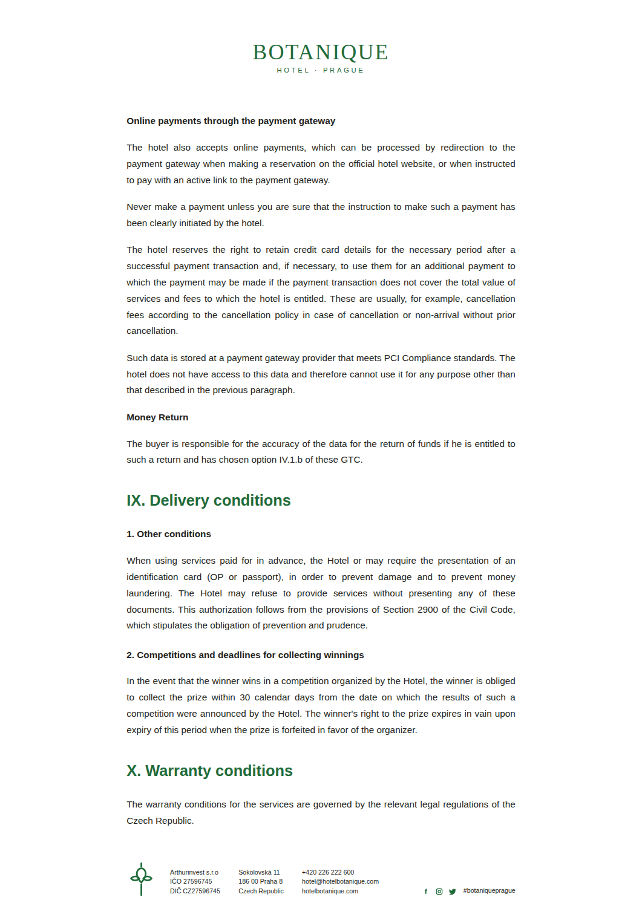BOTANIQUE
HOTEL · PRAGUE
Online payments through the payment gateway
The hotel also accepts online payments, which can be processed by redirection to the payment gateway when making a reservation on the official hotel website, or when instructed to pay with an active link to the payment gateway.
Never make a payment unless you are sure that the instruction to make such a payment has been clearly initiated by the hotel.
The hotel reserves the right to retain credit card details for the necessary period after a successful payment transaction and, if necessary, to use them for an additional payment to which the payment may be made if the payment transaction does not cover the total value of services and fees to which the hotel is entitled. These are usually, for example, cancellation fees according to the cancellation policy in case of cancellation or non-arrival without prior cancellation.
Such data is stored at a payment gateway provider that meets PCI Compliance standards. The hotel does not have access to this data and therefore cannot use it for any purpose other than that described in the previous paragraph.
Money Return
The buyer is responsible for the accuracy of the data for the return of funds if he is entitled to such a return and has chosen option IV.1.b of these GTC.
IX. Delivery conditions
1. Other conditions
When using services paid for in advance, the Hotel or may require the presentation of an identification card (OP or passport), in order to prevent damage and to prevent money laundering. The Hotel may refuse to provide services without presenting any of these documents. This authorization follows from the provisions of Section 2900 of the Civil Code, which stipulates the obligation of prevention and prudence.
2. Competitions and deadlines for collecting winnings
In the event that the winner wins in a competition organized by the Hotel, the winner is obliged to collect the prize within 30 calendar days from the date on which the results of such a competition were announced by the Hotel. The winner's right to the prize expires in vain upon expiry of this period when the prize is forfeited in favor of the organizer.
X. Warranty conditions
The warranty conditions for the services are governed by the relevant legal regulations of the Czech Republic.
Arthurinvest s.r.o
IČO 27596745
DIČ CZ27596745
Sokolovská 11
186 00 Praha 8
Czech Republic
+420 226 222 600
hotel@hotelbotanique.com
hotelbotanique.com
#botaniqueprague